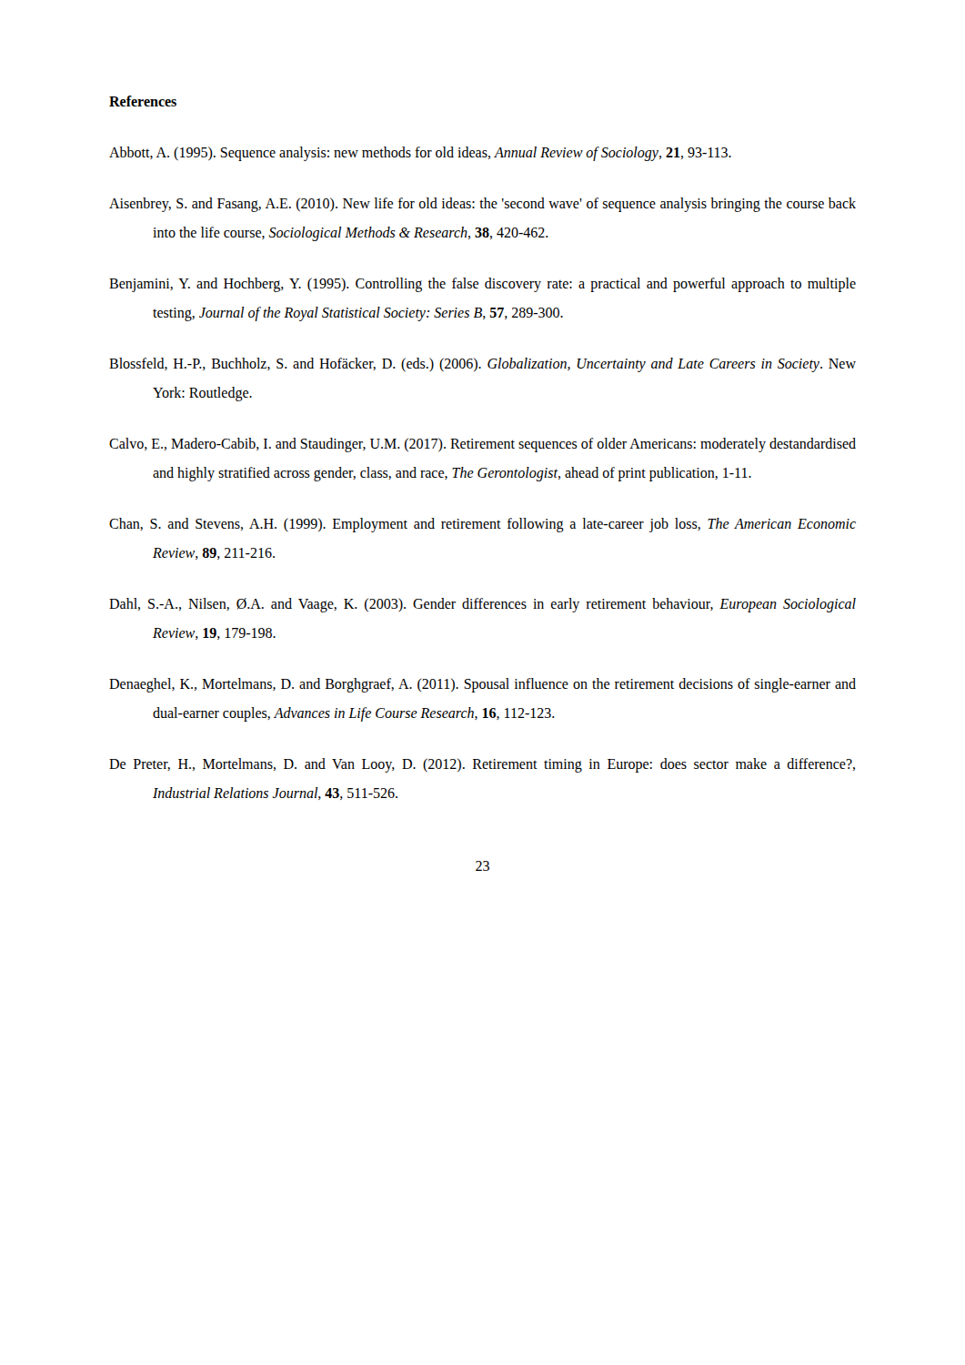References
Abbott, A. (1995). Sequence analysis: new methods for old ideas, Annual Review of Sociology, 21, 93-113.
Aisenbrey, S. and Fasang, A.E. (2010). New life for old ideas: the 'second wave' of sequence analysis bringing the course back into the life course, Sociological Methods & Research, 38, 420-462.
Benjamini, Y. and Hochberg, Y. (1995). Controlling the false discovery rate: a practical and powerful approach to multiple testing, Journal of the Royal Statistical Society: Series B, 57, 289-300.
Blossfeld, H.-P., Buchholz, S. and Hofäcker, D. (eds.) (2006). Globalization, Uncertainty and Late Careers in Society. New York: Routledge.
Calvo, E., Madero-Cabib, I. and Staudinger, U.M. (2017). Retirement sequences of older Americans: moderately destandardised and highly stratified across gender, class, and race, The Gerontologist, ahead of print publication, 1-11.
Chan, S. and Stevens, A.H. (1999). Employment and retirement following a late-career job loss, The American Economic Review, 89, 211-216.
Dahl, S.-A., Nilsen, Ø.A. and Vaage, K. (2003). Gender differences in early retirement behaviour, European Sociological Review, 19, 179-198.
Denaeghel, K., Mortelmans, D. and Borghgraef, A. (2011). Spousal influence on the retirement decisions of single-earner and dual-earner couples, Advances in Life Course Research, 16, 112-123.
De Preter, H., Mortelmans, D. and Van Looy, D. (2012). Retirement timing in Europe: does sector make a difference?, Industrial Relations Journal, 43, 511-526.
23